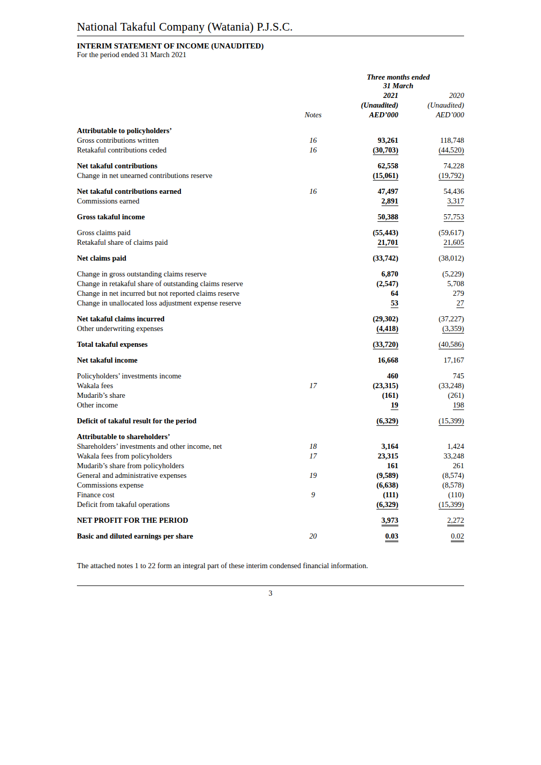National Takaful Company (Watania) P.J.S.C.
Interim statement of income (unaudited)
For the period ended 31 March 2021
| | | Three months ended 31 March |
| | | 2021 | 2020 |
| | | (Unaudited) | (Unaudited) |
| | Notes | AED’000 | AED’000 |
| Attributable to policyholders’ | | | |
| Gross contributions written | 16 | 93,261 | 118,748 |
| Retakaful contributions ceded | 16 | (30,703) | (44,520) |
| Net takaful contributions | | 62,558 | 74,228 |
| Change in net unearned contributions reserve | | (15,061) | (19,792) |
| Net takaful contributions earned | 16 | 47,497 | 54,436 |
| Commissions earned | | 2,891 | 3,317 |
| Gross takaful income | | 50,388 | 57,753 |
| Gross claims paid | | (55,443) | (59,617) |
| Retakaful share of claims paid | | 21,701 | 21,605 |
| Net claims paid | | (33,742) | (38,012) |
| Change in gross outstanding claims reserve | | 6,870 | (5,229) |
| Change in retakaful share of outstanding claims reserve | | (2,547) | 5,708 |
| Change in net incurred but not reported claims reserve | | 64 | 279 |
| Change in unallocated loss adjustment expense reserve | | 53 | 27 |
| Net takaful claims incurred | | (29,302) | (37,227) |
| Other underwriting expenses | | (4,418) | (3,359) |
| Total takaful expenses | | (33,720) | (40,586) |
| Net takaful income | | 16,668 | 17,167 |
| Policyholders’ investments income | | 460 | 745 |
| Wakala fees | 17 | (23,315) | (33,248) |
| Mudarib’s share | | (161) | (261) |
| Other income | | 19 | 198 |
| Deficit of takaful result for the period | | (6,329) | (15,399) |
| Attributable to shareholders’ | | | |
| Shareholders’ investments and other income, net | 18 | 3,164 | 1,424 |
| Wakala fees from policyholders | 17 | 23,315 | 33,248 |
| Mudarib’s share from policyholders | | 161 | 261 |
| General and administrative expenses | 19 | (9,589) | (8,574) |
| Commissions expense | | (6,638) | (8,578) |
| Finance cost | 9 | (111) | (110) |
| Deficit from takaful operations | | (6,329) | (15,399) |
| NET PROFIT FOR THE PERIOD | | 3,973 | 2,272 |
| Basic and diluted earnings per share | 20 | 0.03 | 0.02 |
The attached notes 1 to 22 form an integral part of these interim condensed financial information.
3